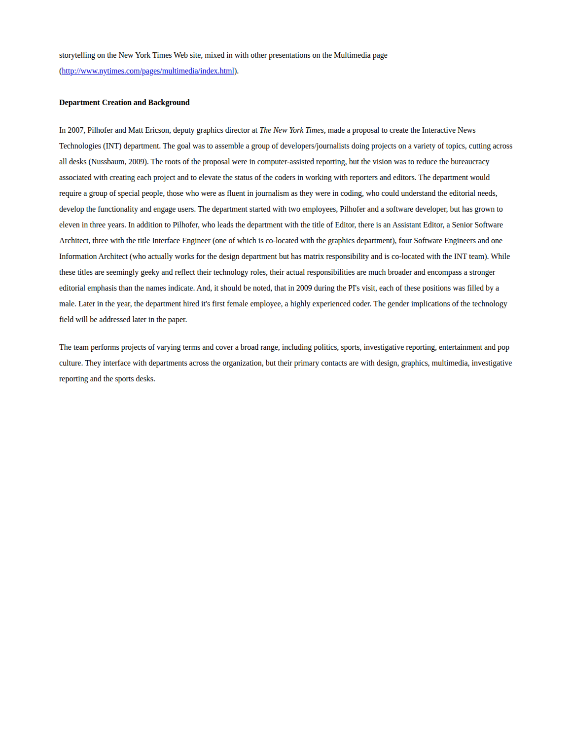storytelling on the New York Times Web site, mixed in with other presentations on the Multimedia page (http://www.nytimes.com/pages/multimedia/index.html).
Department Creation and Background
In 2007, Pilhofer and Matt Ericson, deputy graphics director at The New York Times, made a proposal to create the Interactive News Technologies (INT) department. The goal was to assemble a group of developers/journalists doing projects on a variety of topics, cutting across all desks (Nussbaum, 2009). The roots of the proposal were in computer-assisted reporting, but the vision was to reduce the bureaucracy associated with creating each project and to elevate the status of the coders in working with reporters and editors. The department would require a group of special people, those who were as fluent in journalism as they were in coding, who could understand the editorial needs, develop the functionality and engage users. The department started with two employees, Pilhofer and a software developer, but has grown to eleven in three years. In addition to Pilhofer, who leads the department with the title of Editor, there is an Assistant Editor, a Senior Software Architect, three with the title Interface Engineer (one of which is co-located with the graphics department), four Software Engineers and one Information Architect (who actually works for the design department but has matrix responsibility and is co-located with the INT team). While these titles are seemingly geeky and reflect their technology roles, their actual responsibilities are much broader and encompass a stronger editorial emphasis than the names indicate. And, it should be noted, that in 2009 during the PI's visit, each of these positions was filled by a male. Later in the year, the department hired it's first female employee, a highly experienced coder. The gender implications of the technology field will be addressed later in the paper.
The team performs projects of varying terms and cover a broad range, including politics, sports, investigative reporting, entertainment and pop culture. They interface with departments across the organization, but their primary contacts are with design, graphics, multimedia, investigative reporting and the sports desks.